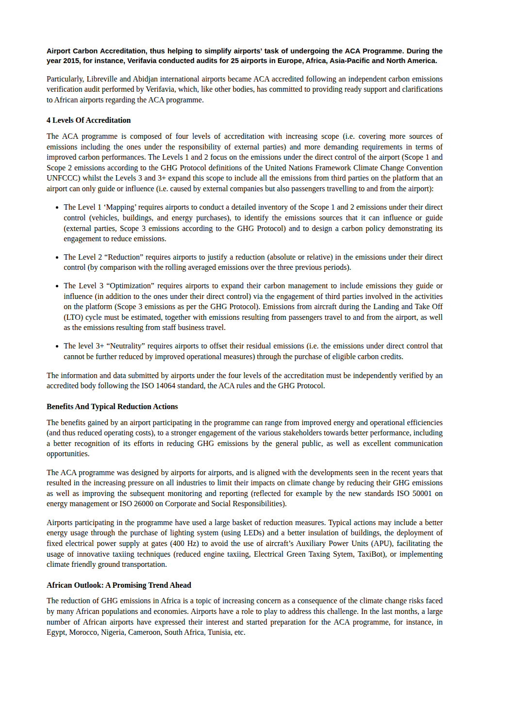Airport Carbon Accreditation, thus helping to simplify airports’ task of undergoing the ACA Programme. During the year 2015, for instance, Verifavia conducted audits for 25 airports in Europe, Africa, Asia-Pacific and North America.
Particularly, Libreville and Abidjan international airports became ACA accredited following an independent carbon emissions verification audit performed by Verifavia, which, like other bodies, has committed to providing ready support and clarifications to African airports regarding the ACA programme.
4 Levels Of Accreditation
The ACA programme is composed of four levels of accreditation with increasing scope (i.e. covering more sources of emissions including the ones under the responsibility of external parties) and more demanding requirements in terms of improved carbon performances. The Levels 1 and 2 focus on the emissions under the direct control of the airport (Scope 1 and Scope 2 emissions according to the GHG Protocol definitions of the United Nations Framework Climate Change Convention UNFCCC) whilst the Levels 3 and 3+ expand this scope to include all the emissions from third parties on the platform that an airport can only guide or influence (i.e. caused by external companies but also passengers travelling to and from the airport):
The Level 1 ‘Mapping’ requires airports to conduct a detailed inventory of the Scope 1 and 2 emissions under their direct control (vehicles, buildings, and energy purchases), to identify the emissions sources that it can influence or guide (external parties, Scope 3 emissions according to the GHG Protocol) and to design a carbon policy demonstrating its engagement to reduce emissions.
The Level 2 “Reduction” requires airports to justify a reduction (absolute or relative) in the emissions under their direct control (by comparison with the rolling averaged emissions over the three previous periods).
The Level 3 “Optimization” requires airports to expand their carbon management to include emissions they guide or influence (in addition to the ones under their direct control) via the engagement of third parties involved in the activities on the platform (Scope 3 emissions as per the GHG Protocol). Emissions from aircraft during the Landing and Take Off (LTO) cycle must be estimated, together with emissions resulting from passengers travel to and from the airport, as well as the emissions resulting from staff business travel.
The level 3+ “Neutrality” requires airports to offset their residual emissions (i.e. the emissions under direct control that cannot be further reduced by improved operational measures) through the purchase of eligible carbon credits.
The information and data submitted by airports under the four levels of the accreditation must be independently verified by an accredited body following the ISO 14064 standard, the ACA rules and the GHG Protocol.
Benefits And Typical Reduction Actions
The benefits gained by an airport participating in the programme can range from improved energy and operational efficiencies (and thus reduced operating costs), to a stronger engagement of the various stakeholders towards better performance, including a better recognition of its efforts in reducing GHG emissions by the general public, as well as excellent communication opportunities.
The ACA programme was designed by airports for airports, and is aligned with the developments seen in the recent years that resulted in the increasing pressure on all industries to limit their impacts on climate change by reducing their GHG emissions as well as improving the subsequent monitoring and reporting (reflected for example by the new standards ISO 50001 on energy management or ISO 26000 on Corporate and Social Responsibilities).
Airports participating in the programme have used a large basket of reduction measures. Typical actions may include a better energy usage through the purchase of lighting system (using LEDs) and a better insulation of buildings, the deployment of fixed electrical power supply at gates (400 Hz) to avoid the use of aircraft’s Auxiliary Power Units (APU), facilitating the usage of innovative taxiing techniques (reduced engine taxiing, Electrical Green Taxing Sytem, TaxiBot), or implementing climate friendly ground transportation.
African Outlook: A Promising Trend Ahead
The reduction of GHG emissions in Africa is a topic of increasing concern as a consequence of the climate change risks faced by many African populations and economies. Airports have a role to play to address this challenge. In the last months, a large number of African airports have expressed their interest and started preparation for the ACA programme, for instance, in Egypt, Morocco, Nigeria, Cameroon, South Africa, Tunisia, etc.